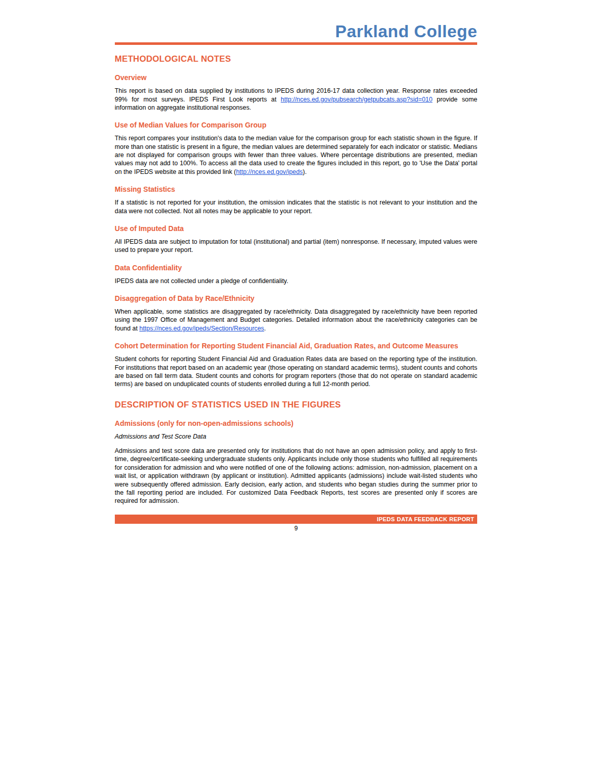Parkland College
METHODOLOGICAL NOTES
Overview
This report is based on data supplied by institutions to IPEDS during 2016-17 data collection year. Response rates exceeded 99% for most surveys. IPEDS First Look reports at http://nces.ed.gov/pubsearch/getpubcats.asp?sid=010 provide some information on aggregate institutional responses.
Use of Median Values for Comparison Group
This report compares your institution's data to the median value for the comparison group for each statistic shown in the figure. If more than one statistic is present in a figure, the median values are determined separately for each indicator or statistic. Medians are not displayed for comparison groups with fewer than three values. Where percentage distributions are presented, median values may not add to 100%. To access all the data used to create the figures included in this report, go to 'Use the Data' portal on the IPEDS website at this provided link (http://nces.ed.gov/ipeds).
Missing Statistics
If a statistic is not reported for your institution, the omission indicates that the statistic is not relevant to your institution and the data were not collected. Not all notes may be applicable to your report.
Use of Imputed Data
All IPEDS data are subject to imputation for total (institutional) and partial (item) nonresponse. If necessary, imputed values were used to prepare your report.
Data Confidentiality
IPEDS data are not collected under a pledge of confidentiality.
Disaggregation of Data by Race/Ethnicity
When applicable, some statistics are disaggregated by race/ethnicity. Data disaggregated by race/ethnicity have been reported using the 1997 Office of Management and Budget categories. Detailed information about the race/ethnicity categories can be found at https://nces.ed.gov/ipeds/Section/Resources.
Cohort Determination for Reporting Student Financial Aid, Graduation Rates, and Outcome Measures
Student cohorts for reporting Student Financial Aid and Graduation Rates data are based on the reporting type of the institution. For institutions that report based on an academic year (those operating on standard academic terms), student counts and cohorts are based on fall term data. Student counts and cohorts for program reporters (those that do not operate on standard academic terms) are based on unduplicated counts of students enrolled during a full 12-month period.
DESCRIPTION OF STATISTICS USED IN THE FIGURES
Admissions (only for non-open-admissions schools)
Admissions and Test Score Data
Admissions and test score data are presented only for institutions that do not have an open admission policy, and apply to first-time, degree/certificate-seeking undergraduate students only. Applicants include only those students who fulfilled all requirements for consideration for admission and who were notified of one of the following actions: admission, non-admission, placement on a wait list, or application withdrawn (by applicant or institution). Admitted applicants (admissions) include wait-listed students who were subsequently offered admission. Early decision, early action, and students who began studies during the summer prior to the fall reporting period are included. For customized Data Feedback Reports, test scores are presented only if scores are required for admission.
IPEDS DATA FEEDBACK REPORT
9